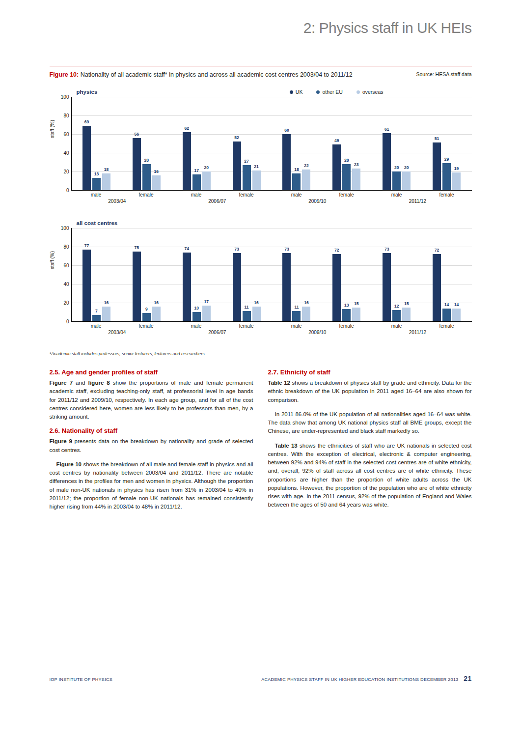2: Physics staff in UK HEIs
Figure 10: Nationality of all academic staff* in physics and across all academic cost centres 2003/04 to 2011/12
Source: HESA staff data
physics
UK
other EU
overseas
staff (%)
100 80 60 40 20 0
69
13
18
56
28
16
62
17
20
52
27
21
60
18
22
49
28
23
61
20
20
51
29
19
male
female
male
female
male
female
male
female
2003/04
2006/07
2009/10
2011/12
all cost centres
staff (%)
100 80 60 40 20 0
77
7
16
75
9
16
74
10
17
73
11
16
73
11
16
72
13
15
73
12
15
72
14
14
male
female
male
female
male
female
male
female
2003/04
2006/07
2009/10
2011/12
*Academic staff includes professors, senior lecturers, lecturers and researchers.
2.5. Age and gender profiles of staff
Figure 7 and figure 8 show the proportions of male and female permanent academic staff, excluding teaching-only staff, at professorial level in age bands for 2011/12 and 2009/10, respectively. In each age group, and for all of the cost centres considered here, women are less likely to be professors than men, by a striking amount.
2.6. Nationality of staff
Figure 9 presents data on the breakdown by nationality and grade of selected cost centres.
Figure 10 shows the breakdown of all male and female staff in physics and all cost centres by nationality between 2003/04 and 2011/12. There are notable differences in the profiles for men and women in physics. Although the proportion of male non-UK nationals in physics has risen from 31% in 2003/04 to 40% in 2011/12; the proportion of female non-UK nationals has remained consistently higher rising from 44% in 2003/04 to 48% in 2011/12.
2.7. Ethnicity of staff
Table 12 shows a breakdown of physics staff by grade and ethnicity. Data for the ethnic breakdown of the UK population in 2011 aged 16–64 are also shown for comparison.
In 2011 86.0% of the UK population of all nationalities aged 16–64 was white. The data show that among UK national physics staff all BME groups, except the Chinese, are under-represented and black staff markedly so.
Table 13 shows the ethnicities of staff who are UK nationals in selected cost centres. With the exception of electrical, electronic & computer engineering, between 92% and 94% of staff in the selected cost centres are of white ethnicity, and, overall, 92% of staff across all cost centres are of white ethnicity. These proportions are higher than the proportion of white adults across the UK populations. However, the proportion of the population who are of white ethnicity rises with age. In the 2011 census, 92% of the population of England and Wales between the ages of 50 and 64 years was white.
IOP Institute of Physics
Academic physics staff in UK higher education institutions December 2013 21